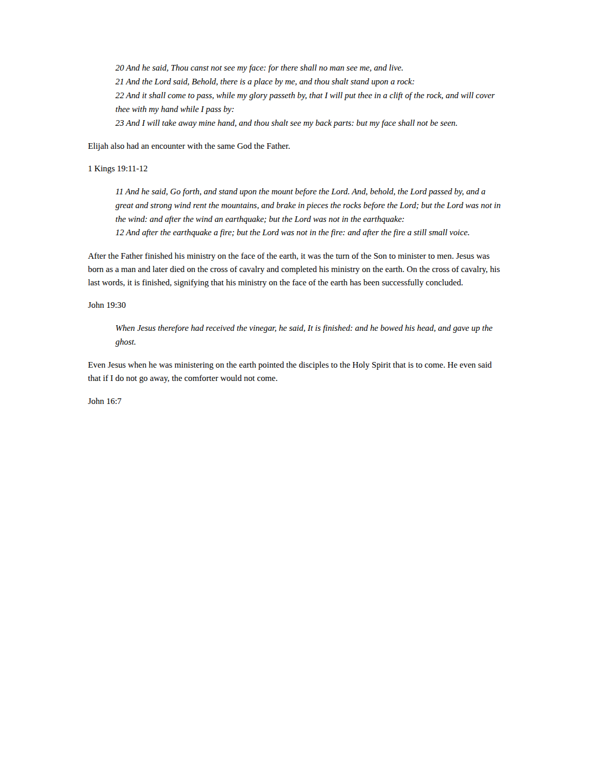20 And he said, Thou canst not see my face: for there shall no man see me, and live.
21 And the Lord said, Behold, there is a place by me, and thou shalt stand upon a rock:
22 And it shall come to pass, while my glory passeth by, that I will put thee in a clift of the rock, and will cover thee with my hand while I pass by:
23 And I will take away mine hand, and thou shalt see my back parts: but my face shall not be seen.
Elijah also had an encounter with the same God the Father.
1 Kings 19:11-12
11 And he said, Go forth, and stand upon the mount before the Lord. And, behold, the Lord passed by, and a great and strong wind rent the mountains, and brake in pieces the rocks before the Lord; but the Lord was not in the wind: and after the wind an earthquake; but the Lord was not in the earthquake:
12 And after the earthquake a fire; but the Lord was not in the fire: and after the fire a still small voice.
After the Father finished his ministry on the face of the earth, it was the turn of the Son to minister to men. Jesus was born as a man and later died on the cross of cavalry and completed his ministry on the earth. On the cross of cavalry, his last words, it is finished, signifying that his ministry on the face of the earth has been successfully concluded.
John 19:30
When Jesus therefore had received the vinegar, he said, It is finished: and he bowed his head, and gave up the ghost.
Even Jesus when he was ministering on the earth pointed the disciples to the Holy Spirit that is to come. He even said that if I do not go away, the comforter would not come.
John 16:7